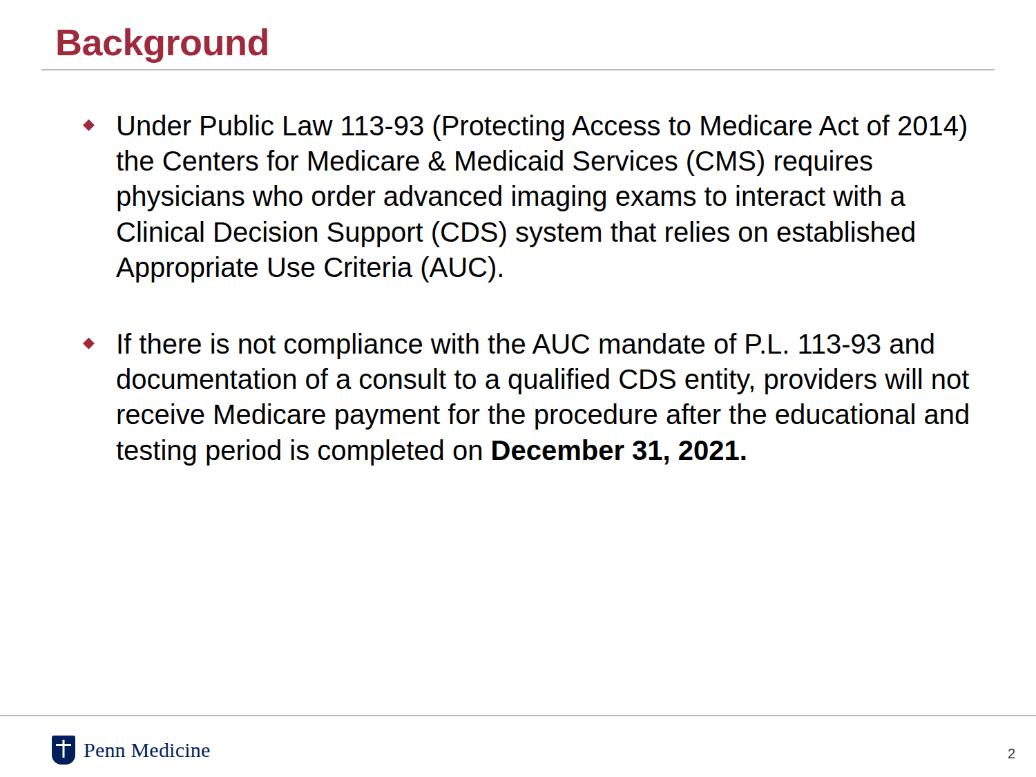Background
Under Public Law 113-93 (Protecting Access to Medicare Act of 2014) the Centers for Medicare & Medicaid Services (CMS) requires physicians who order advanced imaging exams to interact with a Clinical Decision Support (CDS) system that relies on established Appropriate Use Criteria (AUC).
If there is not compliance with the AUC mandate of P.L. 113-93 and documentation of a consult to a qualified CDS entity, providers will not receive Medicare payment for the procedure after the educational and testing period is completed on December 31, 2021.
Penn Medicine
2